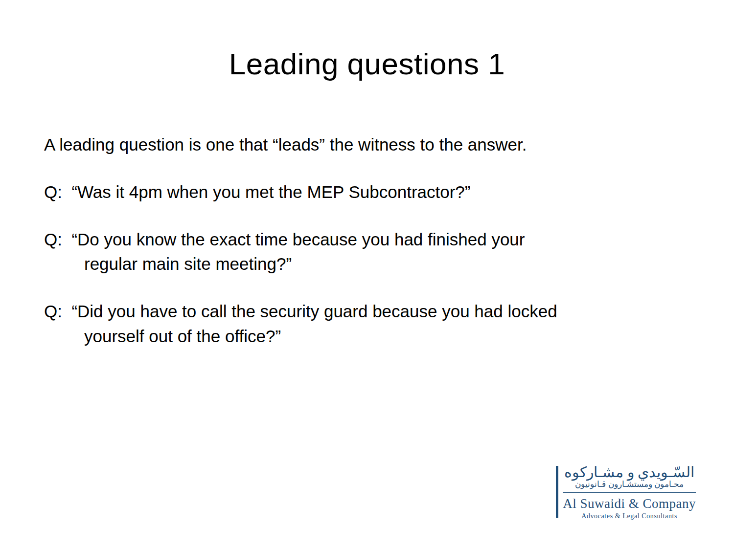Leading questions 1
A leading question is one that “leads” the witness to the answer.
Q: “Was it 4pm when you met the MEP Subcontractor?”
Q: “Do you know the exact time because you had finished your regular main site meeting?”
Q: “Did you have to call the security guard because you had locked yourself out of the office?”
السّـويدي و مشـاركوه محـامون ومستشـارون قـانونيون
Al Suwaidi & Company Advocates & Legal Consultants